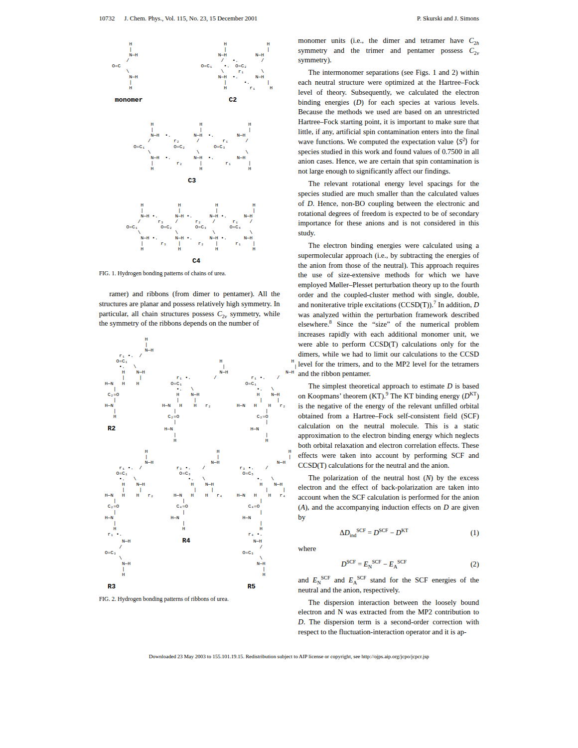10732 J. Chem. Phys., Vol. 115, No. 23, 15 December 2001
P. Skurski and J. Simons
H H H | | | N—H N—H N—H / / •. / O=C O=C₁ •. O=C₂ \ \ r₁ \ N—H N—H •. N—H | | •. | H H r₁ H monomer C2
H H H | | | N—H •. N—H •. N—H / r₂ / r₁ / O=C₁ O=C₂ O=C₃ \ \ \ N—H •. N—H •. N—H | r₂ | r₁ | H H H C3
H H H H | | | | N—H •. N—H •. N—H •. N—H / r₃ / r₂ / r₁ / O=C₁ O=C₂ O=C₃ O=C₄ \ \ \ \ N—H •. N—H •. N—H •. N—H | r₃ | r₂ | r₁ | H H H H C4
FIG. 1. Hydrogen bonding patterns of chains of urea.
ramer) and ribbons (from dimer to pentamer). All the structures are planar and possess relatively high symmetry. In particular, all chain structures possess C2v symmetry, while the symmetry of the ribbons depends on the number of
H | N—H r₁ •. / O=C₁ H H •. \ | | H N—H N—H N—H | | r₁ •. / r₁ •. / H—N H H O=C₁ O=C₁ | •. \ •. \ C₂=O H N—H H N—H | | | | | H—N H—N H H r₂ H—N H H r₂ | | | H C₂=O C₂=O | | R2 H—N H—N | | H H H H H | | | N—H N—H N—H r₁ •. / r₃ •. / r₃ •. / O=C₁ O=C₃ O=C₅ •. \ •. \ •. \ H N—H H N—H H N—H | | | | | | H—N H H r₂ H—N H H r₄ H—N H H r₄ | | | C₂=O C₄=O C₄=O | | | H—N H—N H—N | | | H H H r₁ •. r₄ •. N—H R4 N—H / / O=C₃ O=C₅ \ \ N—H N—H | | H H R3 R5
FIG. 2. Hydrogen bonding patterns of ribbons of urea.
monomer units (i.e., the dimer and tetramer have C2h symmetry and the trimer and pentamer possess C2v symmetry).
The intermonomer separations (see Figs. 1 and 2) within each neutral structure were optimized at the Hartree–Fock level of theory. Subsequently, we calculated the electron binding energies (D) for each species at various levels. Because the methods we used are based on an unrestricted Hartree–Fock starting point, it is important to make sure that little, if any, artificial spin contamination enters into the final wave functions. We computed the expectation value ⟨S2⟩ for species studied in this work and found values of 0.7500 in all anion cases. Hence, we are certain that spin contamination is not large enough to significantly affect our findings.
The relevant rotational energy level spacings for the species studied are much smaller than the calculated values of D. Hence, non-BO coupling between the electronic and rotational degrees of freedom is expected to be of secondary importance for these anions and is not considered in this study.
The electron binding energies were calculated using a supermolecular approach (i.e., by subtracting the energies of the anion from those of the neutral). This approach requires the use of size-extensive methods for which we have employed Møller–Plesset perturbation theory up to the fourth order and the coupled-cluster method with single, double, and noniterative triple excitations (CCSD(T)).7 In addition, D was analyzed within the perturbation framework described elsewhere.8 Since the “size” of the numerical problem increases rapidly with each additional monomer unit, we were able to perform CCSD(T) calculations only for the dimers, while we had to limit our calculations to the CCSD level for the trimers, and to the MP2 level for the tetramers and the ribbon pentamer.
The simplest theoretical approach to estimate D is based on Koopmans’ theorem (KT).9 The KT binding energy (DKT) is the negative of the energy of the relevant unfilled orbital obtained from a Hartree–Fock self-consistent field (SCF) calculation on the neutral molecule. This is a static approximation to the electron binding energy which neglects both orbital relaxation and electron correlation effects. These effects were taken into account by performing SCF and CCSD(T) calculations for the neutral and the anion.
The polarization of the neutral host (N) by the excess electron and the effect of back-polarization are taken into account when the SCF calculation is performed for the anion (A), and the accompanying induction effects on D are given by
ΔDindSCF = DSCF − DKT
(1)
where
DSCF = ENSCF − EASCF
(2)
and ENSCF and EASCF stand for the SCF energies of the neutral and the anion, respectively.
The dispersion interaction between the loosely bound electron and N was extracted from the MP2 contribution to D. The dispersion term is a second-order correction with respect to the fluctuation-interaction operator and it is ap-
Downloaded 23 May 2003 to 155.101.19.15. Redistribution subject to AIP license or copyright, see http://ojps.aip.org/jcpo/jcpcr.jsp